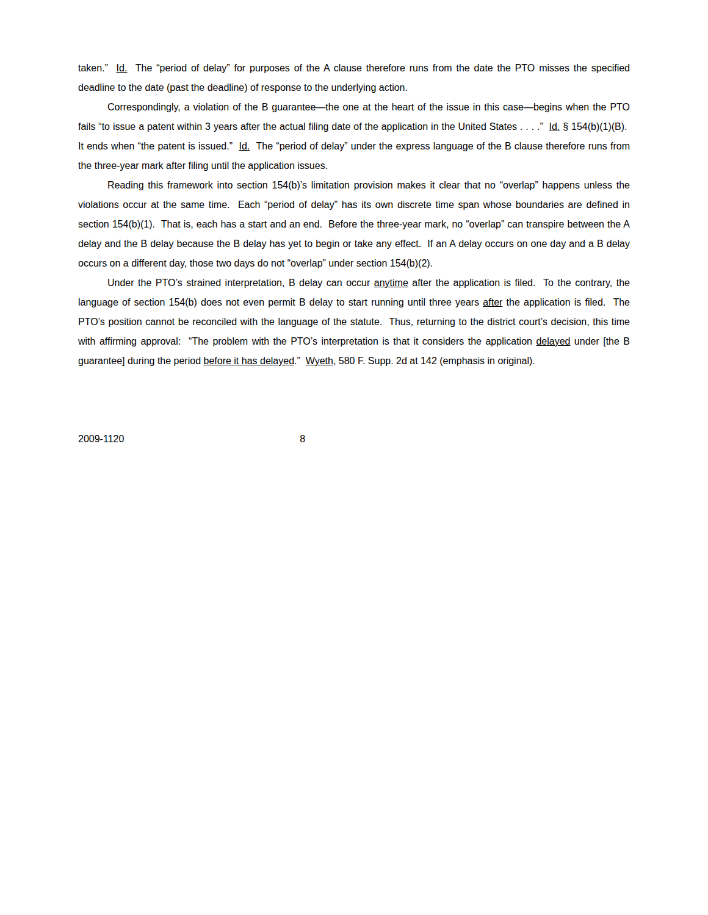taken.” Id. The “period of delay” for purposes of the A clause therefore runs from the date the PTO misses the specified deadline to the date (past the deadline) of response to the underlying action.
Correspondingly, a violation of the B guarantee—the one at the heart of the issue in this case—begins when the PTO fails “to issue a patent within 3 years after the actual filing date of the application in the United States . . . .” Id. § 154(b)(1)(B). It ends when “the patent is issued.” Id. The “period of delay” under the express language of the B clause therefore runs from the three-year mark after filing until the application issues.
Reading this framework into section 154(b)’s limitation provision makes it clear that no “overlap” happens unless the violations occur at the same time. Each “period of delay” has its own discrete time span whose boundaries are defined in section 154(b)(1). That is, each has a start and an end. Before the three-year mark, no “overlap” can transpire between the A delay and the B delay because the B delay has yet to begin or take any effect. If an A delay occurs on one day and a B delay occurs on a different day, those two days do not “overlap” under section 154(b)(2).
Under the PTO’s strained interpretation, B delay can occur anytime after the application is filed. To the contrary, the language of section 154(b) does not even permit B delay to start running until three years after the application is filed. The PTO’s position cannot be reconciled with the language of the statute. Thus, returning to the district court’s decision, this time with affirming approval: “The problem with the PTO’s interpretation is that it considers the application delayed under [the B guarantee] during the period before it has delayed.” Wyeth, 580 F. Supp. 2d at 142 (emphasis in original).
2009-1120 8